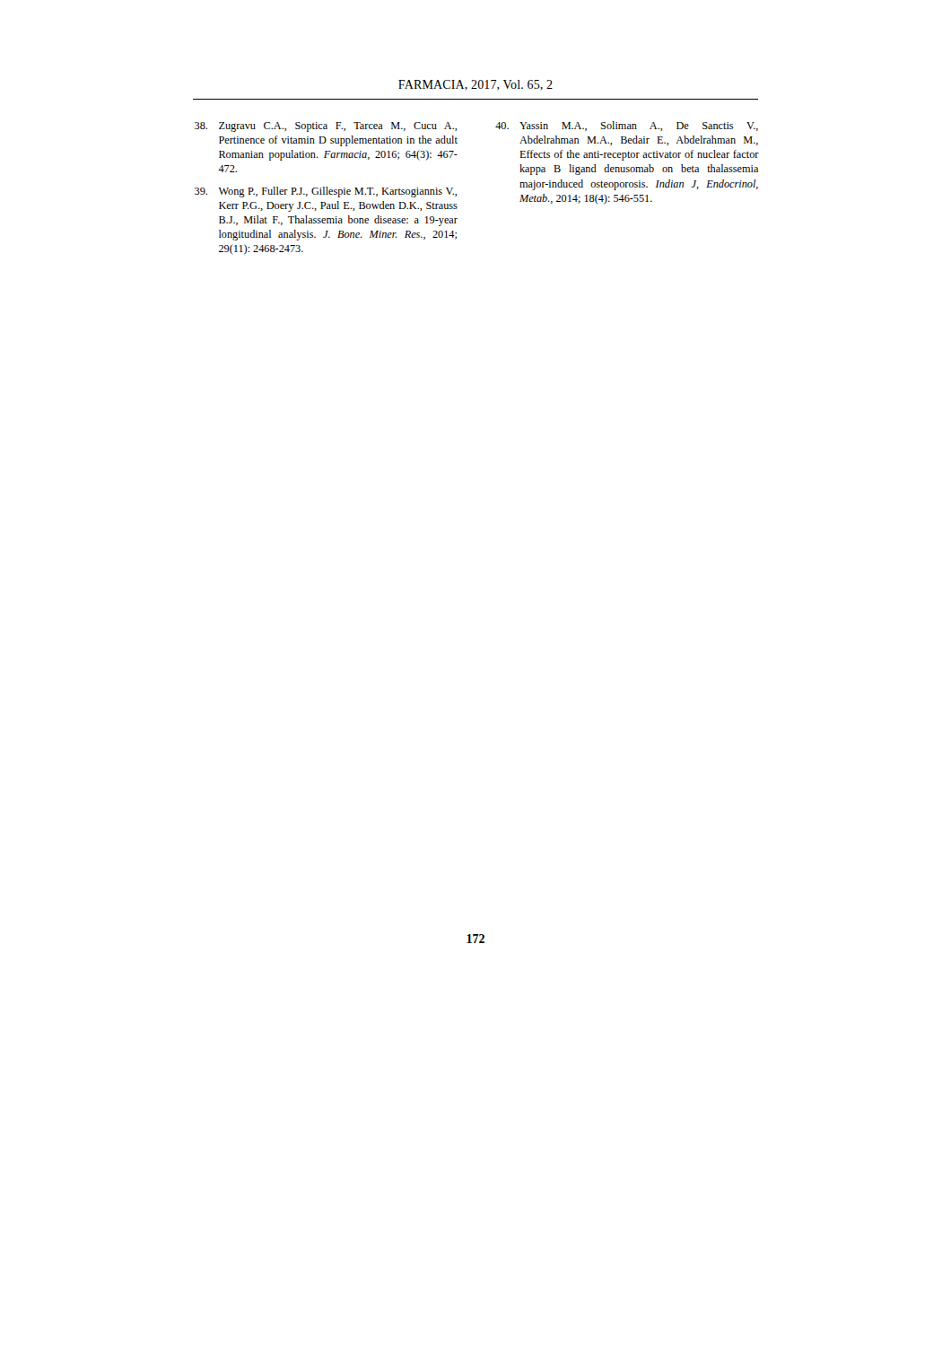FARMACIA, 2017, Vol. 65, 2
38. Zugravu C.A., Soptica F., Tarcea M., Cucu A., Pertinence of vitamin D supplementation in the adult Romanian population. Farmacia, 2016; 64(3): 467-472.
39. Wong P., Fuller P.J., Gillespie M.T., Kartsogiannis V., Kerr P.G., Doery J.C., Paul E., Bowden D.K., Strauss B.J., Milat F., Thalassemia bone disease: a 19-year longitudinal analysis. J. Bone. Miner. Res., 2014; 29(11): 2468-2473.
40. Yassin M.A., Soliman A., De Sanctis V., Abdelrahman M.A., Bedair E., Abdelrahman M., Effects of the anti-receptor activator of nuclear factor kappa B ligand denusomab on beta thalassemia major-induced osteoporosis. Indian J, Endocrinol, Metab., 2014; 18(4): 546-551.
172